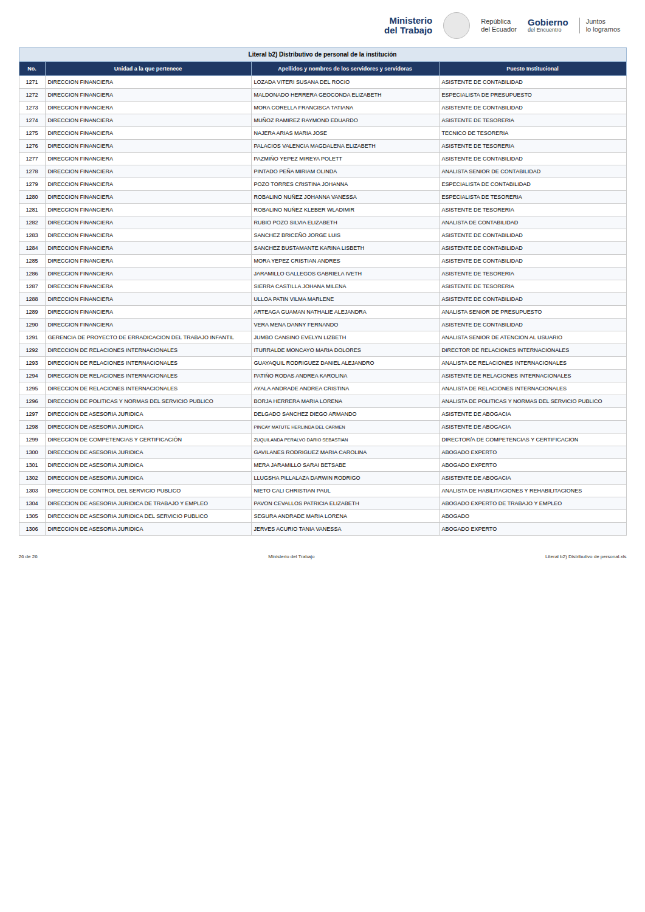Ministerio del Trabajo
República
del Ecuador
Gobiernodel Encuentro
Juntos
lo logramos
Literal b2) Distributivo de personal de la institución
| No. | Unidad a la que pertenece | Apellidos y nombres de los servidores y servidoras | Puesto Institucional |
| --- | --- | --- | --- |
| 1271 | DIRECCION FINANCIERA | LOZADA VITERI SUSANA DEL ROCIO | ASISTENTE DE CONTABILIDAD |
| 1272 | DIRECCION FINANCIERA | MALDONADO HERRERA GEOCONDA ELIZABETH | ESPECIALISTA DE PRESUPUESTO |
| 1273 | DIRECCION FINANCIERA | MORA CORELLA FRANCISCA TATIANA | ASISTENTE DE CONTABILIDAD |
| 1274 | DIRECCION FINANCIERA | MUÑOZ RAMIREZ RAYMOND EDUARDO | ASISTENTE DE TESORERIA |
| 1275 | DIRECCION FINANCIERA | NAJERA ARIAS MARIA JOSE | TECNICO DE TESORERIA |
| 1276 | DIRECCION FINANCIERA | PALACIOS VALENCIA MAGDALENA ELIZABETH | ASISTENTE DE TESORERIA |
| 1277 | DIRECCION FINANCIERA | PAZMIÑO YEPEZ MIREYA POLETT | ASISTENTE DE CONTABILIDAD |
| 1278 | DIRECCION FINANCIERA | PINTADO PEÑA MIRIAM OLINDA | ANALISTA SENIOR DE CONTABILIDAD |
| 1279 | DIRECCION FINANCIERA | POZO TORRES CRISTINA JOHANNA | ESPECIALISTA DE CONTABILIDAD |
| 1280 | DIRECCION FINANCIERA | ROBALINO NUÑEZ JOHANNA VANESSA | ESPECIALISTA DE TESORERIA |
| 1281 | DIRECCION FINANCIERA | ROBALINO NUÑEZ KLEBER WLADIMIR | ASISTENTE DE TESORERIA |
| 1282 | DIRECCION FINANCIERA | RUBIO POZO SILVIA ELIZABETH | ANALISTA DE CONTABILIDAD |
| 1283 | DIRECCION FINANCIERA | SANCHEZ BRICEÑO JORGE LUIS | ASISTENTE DE CONTABILIDAD |
| 1284 | DIRECCION FINANCIERA | SANCHEZ BUSTAMANTE KARINA LISBETH | ASISTENTE DE CONTABILIDAD |
| 1285 | DIRECCION FINANCIERA | MORA YEPEZ CRISTIAN ANDRES | ASISTENTE DE CONTABILIDAD |
| 1286 | DIRECCION FINANCIERA | JARAMILLO GALLEGOS GABRIELA IVETH | ASISTENTE DE TESORERIA |
| 1287 | DIRECCION FINANCIERA | SIERRA CASTILLA JOHANA MILENA | ASISTENTE DE TESORERIA |
| 1288 | DIRECCION FINANCIERA | ULLOA PATIN VILMA MARLENE | ASISTENTE DE CONTABILIDAD |
| 1289 | DIRECCION FINANCIERA | ARTEAGA GUAMAN NATHALIE ALEJANDRA | ANALISTA SENIOR DE PRESUPUESTO |
| 1290 | DIRECCION FINANCIERA | VERA MENA DANNY FERNANDO | ASISTENTE DE CONTABILIDAD |
| 1291 | GERENCIA DE PROYECTO DE ERRADICACION DEL TRABAJO INFANTIL | JUMBO CANSINO EVELYN LIZBETH | ANALISTA SENIOR DE ATENCION AL USUARIO |
| 1292 | DIRECCION DE RELACIONES INTERNACIONALES | ITURRALDE MONCAYO MARIA DOLORES | DIRECTOR DE RELACIONES INTERNACIONALES |
| 1293 | DIRECCION DE RELACIONES INTERNACIONALES | GUAYAQUIL RODRIGUEZ DANIEL ALEJANDRO | ANALISTA DE RELACIONES INTERNACIONALES |
| 1294 | DIRECCION DE RELACIONES INTERNACIONALES | PATIÑO RODAS ANDREA KAROLINA | ASISTENTE DE RELACIONES INTERNACIONALES |
| 1295 | DIRECCION DE RELACIONES INTERNACIONALES | AYALA ANDRADE ANDREA CRISTINA | ANALISTA DE RELACIONES INTERNACIONALES |
| 1296 | DIRECCION DE POLITICAS Y NORMAS DEL SERVICIO PUBLICO | BORJA HERRERA MARIA LORENA | ANALISTA DE POLITICAS Y NORMAS DEL SERVICIO PUBLICO |
| 1297 | DIRECCION DE ASESORIA JURIDICA | DELGADO SANCHEZ DIEGO ARMANDO | ASISTENTE DE ABOGACIA |
| 1298 | DIRECCION DE ASESORIA JURIDICA | PINCAY MATUTE HERLINDA DEL CARMEN | ASISTENTE DE ABOGACIA |
| 1299 | DIRECCION DE COMPETENCIAS Y CERTIFICACIÓN | ZUQUILANDA PERALVO DARIO SEBASTIAN | DIRECTOR/A DE COMPETENCIAS Y CERTIFICACION |
| 1300 | DIRECCION DE ASESORIA JURIDICA | GAVILANES RODRIGUEZ MARIA CAROLINA | ABOGADO EXPERTO |
| 1301 | DIRECCION DE ASESORIA JURIDICA | MERA JARAMILLO SARAI BETSABE | ABOGADO EXPERTO |
| 1302 | DIRECCION DE ASESORIA JURIDICA | LLUGSHA PILLALAZA DARWIN RODRIGO | ASISTENTE DE ABOGACIA |
| 1303 | DIRECCION DE CONTROL DEL SERVICIO PUBLICO | NIETO CALI CHRISTIAN PAUL | ANALISTA DE HABILITACIONES Y REHABILITACIONES |
| 1304 | DIRECCION DE ASESORIA JURIDICA DE TRABAJO Y EMPLEO | PAVON CEVALLOS PATRICIA ELIZABETH | ABOGADO EXPERTO DE TRABAJO Y EMPLEO |
| 1305 | DIRECCION DE ASESORIA JURIDICA DEL SERVICIO PUBLICO | SEGURA ANDRADE MARIA LORENA | ABOGADO |
| 1306 | DIRECCION DE ASESORIA JURIDICA | JERVES ACURIO TANIA VANESSA | ABOGADO EXPERTO |
26 de 26
Ministerio del Trabajo
Literal b2) Distributivo de personal.xls